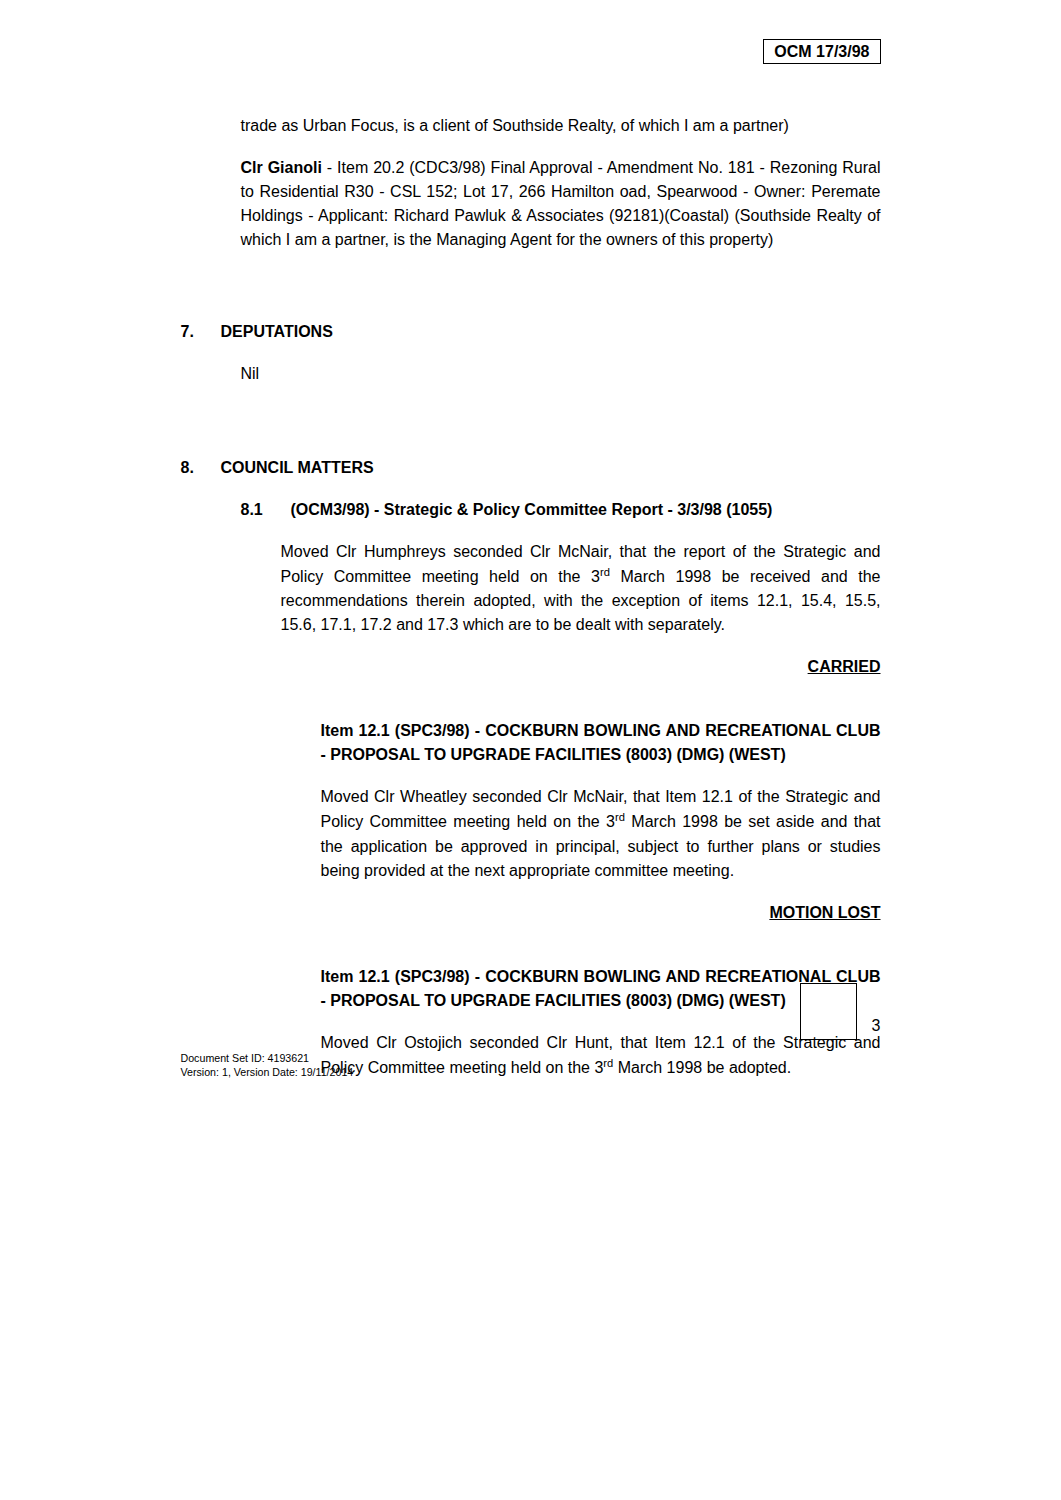OCM 17/3/98
trade as Urban Focus, is a client of Southside Realty, of which I am a partner)
Clr Gianoli - Item 20.2 (CDC3/98) Final Approval - Amendment No. 181 - Rezoning Rural to Residential R30 - CSL 152; Lot 17, 266 Hamilton oad, Spearwood - Owner: Peremate Holdings - Applicant: Richard Pawluk & Associates (92181)(Coastal) (Southside Realty of which I am a partner, is the Managing Agent for the owners of this property)
7. DEPUTATIONS
Nil
8. COUNCIL MATTERS
8.1(OCM3/98) - Strategic & Policy Committee Report - 3/3/98 (1055)
Moved Clr Humphreys seconded Clr McNair, that the report of the Strategic and Policy Committee meeting held on the 3rd March 1998 be received and the recommendations therein adopted, with the exception of items 12.1, 15.4, 15.5, 15.6, 17.1, 17.2 and 17.3 which are to be dealt with separately.
CARRIED
Item 12.1 (SPC3/98) - COCKBURN BOWLING AND RECREATIONAL CLUB - PROPOSAL TO UPGRADE FACILITIES (8003) (DMG) (WEST)
Moved Clr Wheatley seconded Clr McNair, that Item 12.1 of the Strategic and Policy Committee meeting held on the 3rd March 1998 be set aside and that the application be approved in principal, subject to further plans or studies being provided at the next appropriate committee meeting.
MOTION LOST
Item 12.1 (SPC3/98) - COCKBURN BOWLING AND RECREATIONAL CLUB - PROPOSAL TO UPGRADE FACILITIES (8003) (DMG) (WEST)
Moved Clr Ostojich seconded Clr Hunt, that Item 12.1 of the Strategic and Policy Committee meeting held on the 3rd March 1998 be adopted.
3
Document Set ID: 4193621
Version: 1, Version Date: 19/11/2014